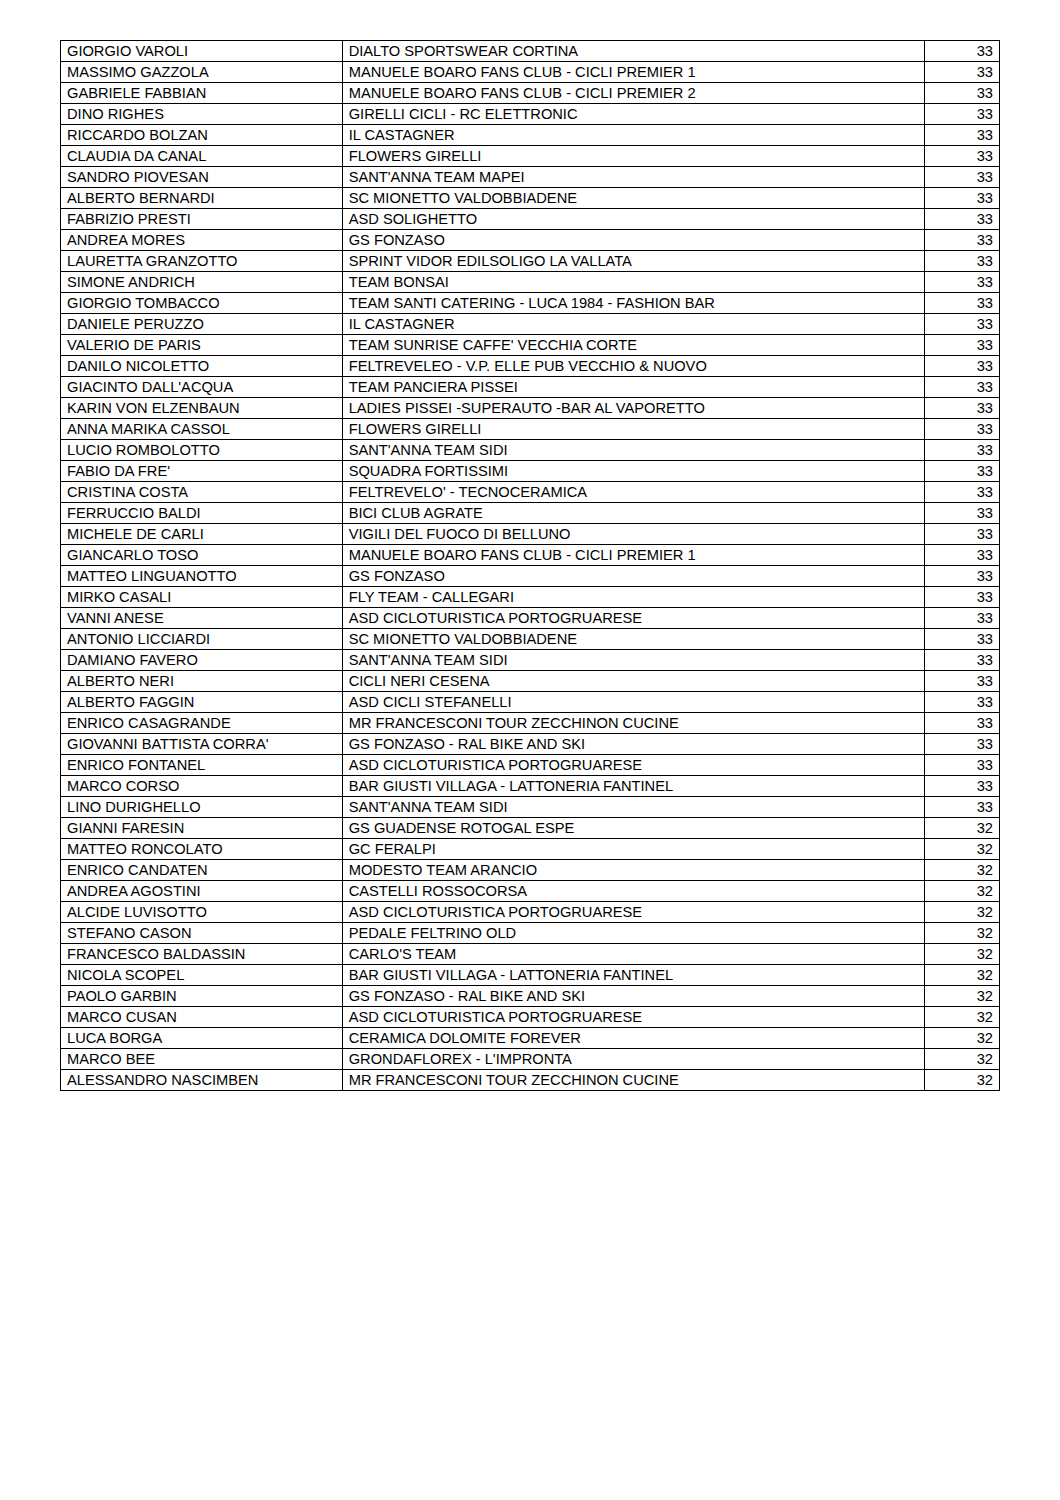| GIORGIO VAROLI | DIALTO SPORTSWEAR CORTINA | 33 |
| MASSIMO GAZZOLA | MANUELE BOARO FANS CLUB - CICLI PREMIER 1 | 33 |
| GABRIELE FABBIAN | MANUELE BOARO FANS CLUB - CICLI PREMIER 2 | 33 |
| DINO RIGHES | GIRELLI CICLI - RC ELETTRONIC | 33 |
| RICCARDO BOLZAN | IL CASTAGNER | 33 |
| CLAUDIA DA CANAL | FLOWERS GIRELLI | 33 |
| SANDRO PIOVESAN | SANT'ANNA TEAM MAPEI | 33 |
| ALBERTO BERNARDI | SC MIONETTO VALDOBBIADENE | 33 |
| FABRIZIO PRESTI | ASD SOLIGHETTO | 33 |
| ANDREA MORES | GS FONZASO | 33 |
| LAURETTA GRANZOTTO | SPRINT VIDOR EDILSOLIGO LA VALLATA | 33 |
| SIMONE ANDRICH | TEAM BONSAI | 33 |
| GIORGIO TOMBACCO | TEAM SANTI CATERING - LUCA 1984 - FASHION BAR | 33 |
| DANIELE PERUZZO | IL CASTAGNER | 33 |
| VALERIO DE PARIS | TEAM SUNRISE CAFFE' VECCHIA CORTE | 33 |
| DANILO NICOLETTO | FELTREVELEO - V.P. ELLE PUB VECCHIO & NUOVO | 33 |
| GIACINTO DALL'ACQUA | TEAM PANCIERA PISSEI | 33 |
| KARIN VON ELZENBAUN | LADIES PISSEI -SUPERAUTO -BAR AL VAPORETTO | 33 |
| ANNA MARIKA CASSOL | FLOWERS GIRELLI | 33 |
| LUCIO ROMBOLOTTO | SANT'ANNA TEAM SIDI | 33 |
| FABIO DA FRE' | SQUADRA FORTISSIMI | 33 |
| CRISTINA COSTA | FELTREVELO' - TECNOCERAMICA | 33 |
| FERRUCCIO BALDI | BICI CLUB AGRATE | 33 |
| MICHELE DE CARLI | VIGILI DEL FUOCO DI BELLUNO | 33 |
| GIANCARLO TOSO | MANUELE BOARO FANS CLUB - CICLI PREMIER 1 | 33 |
| MATTEO LINGUANOTTO | GS FONZASO | 33 |
| MIRKO CASALI | FLY TEAM - CALLEGARI | 33 |
| VANNI ANESE | ASD CICLOTURISTICA PORTOGRUARESE | 33 |
| ANTONIO LICCIARDI | SC MIONETTO VALDOBBIADENE | 33 |
| DAMIANO FAVERO | SANT'ANNA TEAM SIDI | 33 |
| ALBERTO NERI | CICLI NERI CESENA | 33 |
| ALBERTO FAGGIN | ASD CICLI STEFANELLI | 33 |
| ENRICO CASAGRANDE | MR FRANCESCONI TOUR ZECCHINON CUCINE | 33 |
| GIOVANNI BATTISTA CORRA' | GS FONZASO - RAL BIKE AND SKI | 33 |
| ENRICO FONTANEL | ASD CICLOTURISTICA PORTOGRUARESE | 33 |
| MARCO CORSO | BAR GIUSTI VILLAGA - LATTONERIA FANTINEL | 33 |
| LINO DURIGHELLO | SANT'ANNA TEAM SIDI | 33 |
| GIANNI FARESIN | GS GUADENSE ROTOGAL ESPE | 32 |
| MATTEO RONCOLATO | GC FERALPI | 32 |
| ENRICO CANDATEN | MODESTO TEAM ARANCIO | 32 |
| ANDREA AGOSTINI | CASTELLI ROSSOCORSA | 32 |
| ALCIDE LUVISOTTO | ASD CICLOTURISTICA PORTOGRUARESE | 32 |
| STEFANO CASON | PEDALE FELTRINO OLD | 32 |
| FRANCESCO BALDASSIN | CARLO'S TEAM | 32 |
| NICOLA SCOPEL | BAR GIUSTI VILLAGA - LATTONERIA FANTINEL | 32 |
| PAOLO GARBIN | GS FONZASO - RAL BIKE AND SKI | 32 |
| MARCO CUSAN | ASD CICLOTURISTICA PORTOGRUARESE | 32 |
| LUCA BORGA | CERAMICA DOLOMITE FOREVER | 32 |
| MARCO BEE | GRONDAFLOREX - L'IMPRONTA | 32 |
| ALESSANDRO NASCIMBEN | MR FRANCESCONI TOUR ZECCHINON CUCINE | 32 |